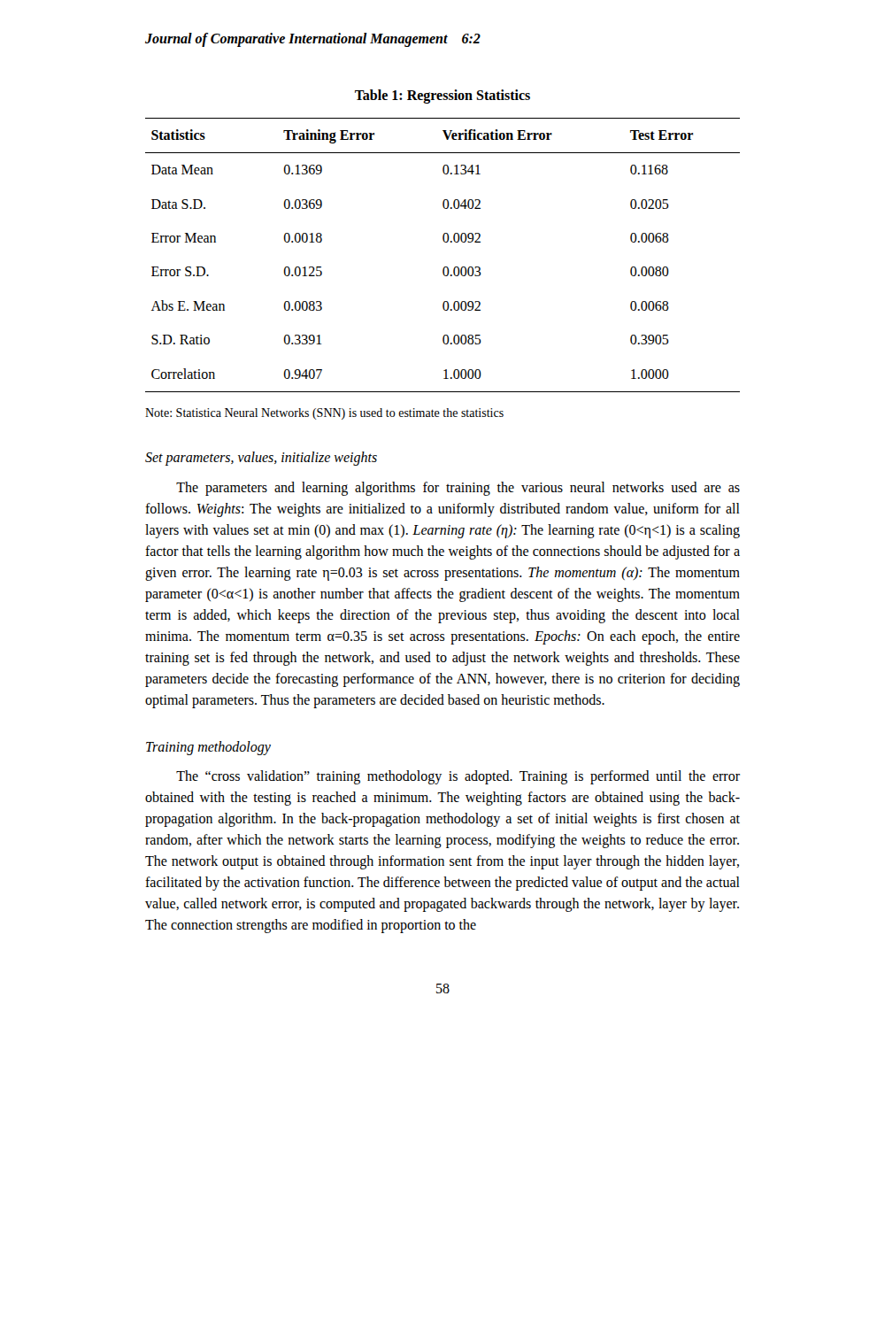Journal of Comparative International Management 6:2
Table 1: Regression Statistics
| Statistics | Training Error | Verification Error | Test Error |
| --- | --- | --- | --- |
| Data Mean | 0.1369 | 0.1341 | 0.1168 |
| Data S.D. | 0.0369 | 0.0402 | 0.0205 |
| Error Mean | 0.0018 | 0.0092 | 0.0068 |
| Error S.D. | 0.0125 | 0.0003 | 0.0080 |
| Abs E. Mean | 0.0083 | 0.0092 | 0.0068 |
| S.D. Ratio | 0.3391 | 0.0085 | 0.3905 |
| Correlation | 0.9407 | 1.0000 | 1.0000 |
Note: Statistica Neural Networks (SNN) is used to estimate the statistics
Set parameters, values, initialize weights
The parameters and learning algorithms for training the various neural networks used are as follows. Weights: The weights are initialized to a uniformly distributed random value, uniform for all layers with values set at min (0) and max (1). Learning rate (η): The learning rate (0<η<1) is a scaling factor that tells the learning algorithm how much the weights of the connections should be adjusted for a given error. The learning rate η=0.03 is set across presentations. The momentum (α): The momentum parameter (0<α<1) is another number that affects the gradient descent of the weights. The momentum term is added, which keeps the direction of the previous step, thus avoiding the descent into local minima. The momentum term α=0.35 is set across presentations. Epochs: On each epoch, the entire training set is fed through the network, and used to adjust the network weights and thresholds. These parameters decide the forecasting performance of the ANN, however, there is no criterion for deciding optimal parameters. Thus the parameters are decided based on heuristic methods.
Training methodology
The “cross validation” training methodology is adopted. Training is performed until the error obtained with the testing is reached a minimum. The weighting factors are obtained using the back-propagation algorithm. In the back-propagation methodology a set of initial weights is first chosen at random, after which the network starts the learning process, modifying the weights to reduce the error. The network output is obtained through information sent from the input layer through the hidden layer, facilitated by the activation function. The difference between the predicted value of output and the actual value, called network error, is computed and propagated backwards through the network, layer by layer. The connection strengths are modified in proportion to the
58